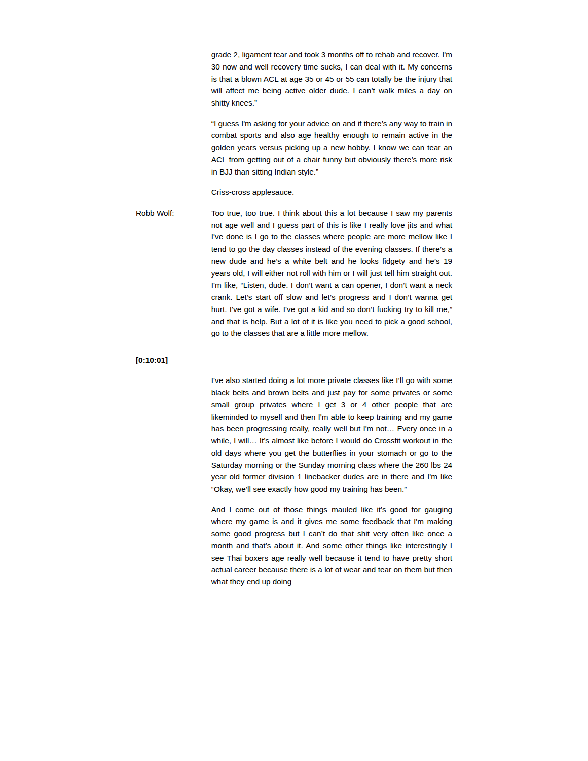| | grade 2, ligament tear and took 3 months off to rehab and recover. I'm 30 now and well recovery time sucks, I can deal with it. My concerns is that a blown ACL at age 35 or 45 or 55 can totally be the injury that will affect me being active older dude. I can’t walk miles a day on shitty knees.” “I guess I'm asking for your advice on and if there’s any way to train in combat sports and also age healthy enough to remain active in the golden years versus picking up a new hobby. I know we can tear an ACL from getting out of a chair funny but obviously there’s more risk in BJJ than sitting Indian style.” Criss-cross applesauce. |
| Robb Wolf: | Too true, too true. I think about this a lot because I saw my parents not age well and I guess part of this is like I really love jits and what I've done is I go to the classes where people are more mellow like I tend to go the day classes instead of the evening classes. If there’s a new dude and he’s a white belt and he looks fidgety and he’s 19 years old, I will either not roll with him or I will just tell him straight out. I'm like, “Listen, dude. I don’t want a can opener, I don’t want a neck crank. Let’s start off slow and let’s progress and I don’t wanna get hurt. I've got a wife. I've got a kid and so don’t fucking try to kill me,” and that is help. But a lot of it is like you need to pick a good school, go to the classes that are a little more mellow. |
| [0:10:01] | |
| | I've also started doing a lot more private classes like I’ll go with some black belts and brown belts and just pay for some privates or some small group privates where I get 3 or 4 other people that are likeminded to myself and then I'm able to keep training and my game has been progressing really, really well but I'm not… Every once in a while, I will… It’s almost like before I would do Crossfit workout in the old days where you get the butterflies in your stomach or go to the Saturday morning or the Sunday morning class where the 260 lbs 24 year old former division 1 linebacker dudes are in there and I'm like “Okay, we’ll see exactly how good my training has been.” And I come out of those things mauled like it’s good for gauging where my game is and it gives me some feedback that I'm making some good progress but I can’t do that shit very often like once a month and that’s about it. And some other things like interestingly I see Thai boxers age really well because it tend to have pretty short actual career because there is a lot of wear and tear on them but then what they end up doing |